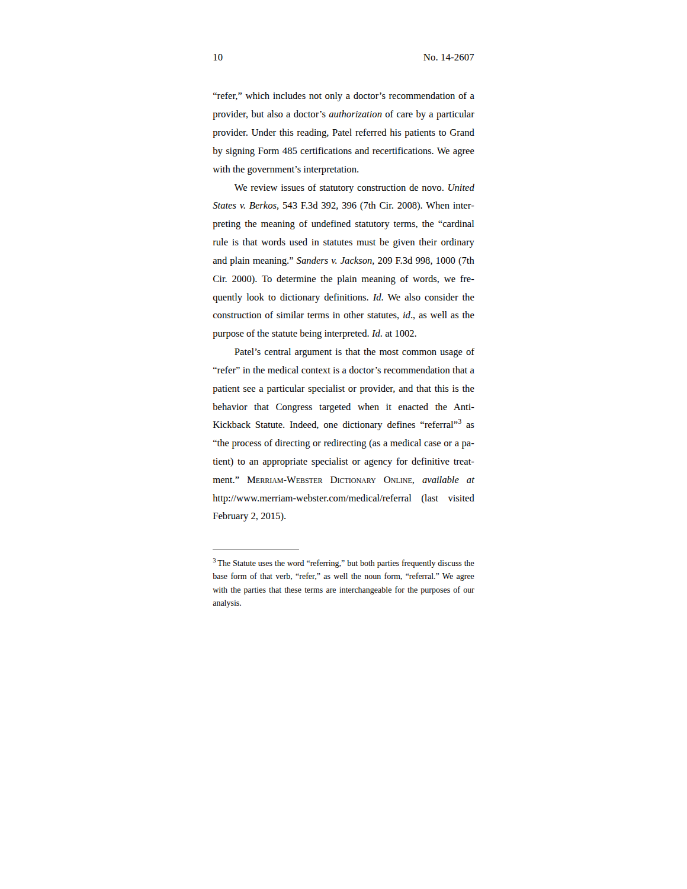10 No. 14-2607
“refer,” which includes not only a doctor’s recommendation of a provider, but also a doctor’s authorization of care by a particular provider. Under this reading, Patel referred his patients to Grand by signing Form 485 certifications and recertifications. We agree with the government’s interpretation.
We review issues of statutory construction de novo. United States v. Berkos, 543 F.3d 392, 396 (7th Cir. 2008). When interpreting the meaning of undefined statutory terms, the “cardinal rule is that words used in statutes must be given their ordinary and plain meaning.” Sanders v. Jackson, 209 F.3d 998, 1000 (7th Cir. 2000). To determine the plain meaning of words, we frequently look to dictionary definitions. Id. We also consider the construction of similar terms in other statutes, id., as well as the purpose of the statute being interpreted. Id. at 1002.
Patel’s central argument is that the most common usage of “refer” in the medical context is a doctor’s recommendation that a patient see a particular specialist or provider, and that this is the behavior that Congress targeted when it enacted the Anti-Kickback Statute. Indeed, one dictionary defines “referral”3 as “the process of directing or redirecting (as a medical case or a patient) to an appropriate specialist or agency for definitive treatment.” Merriam-Webster Dictionary Online, available at http://www.merriam-webster.com/medical/referral (last visited February 2, 2015).
3 The Statute uses the word “referring,” but both parties frequently discuss the base form of that verb, “refer,” as well the noun form, “referral.” We agree with the parties that these terms are interchangeable for the purposes of our analysis.